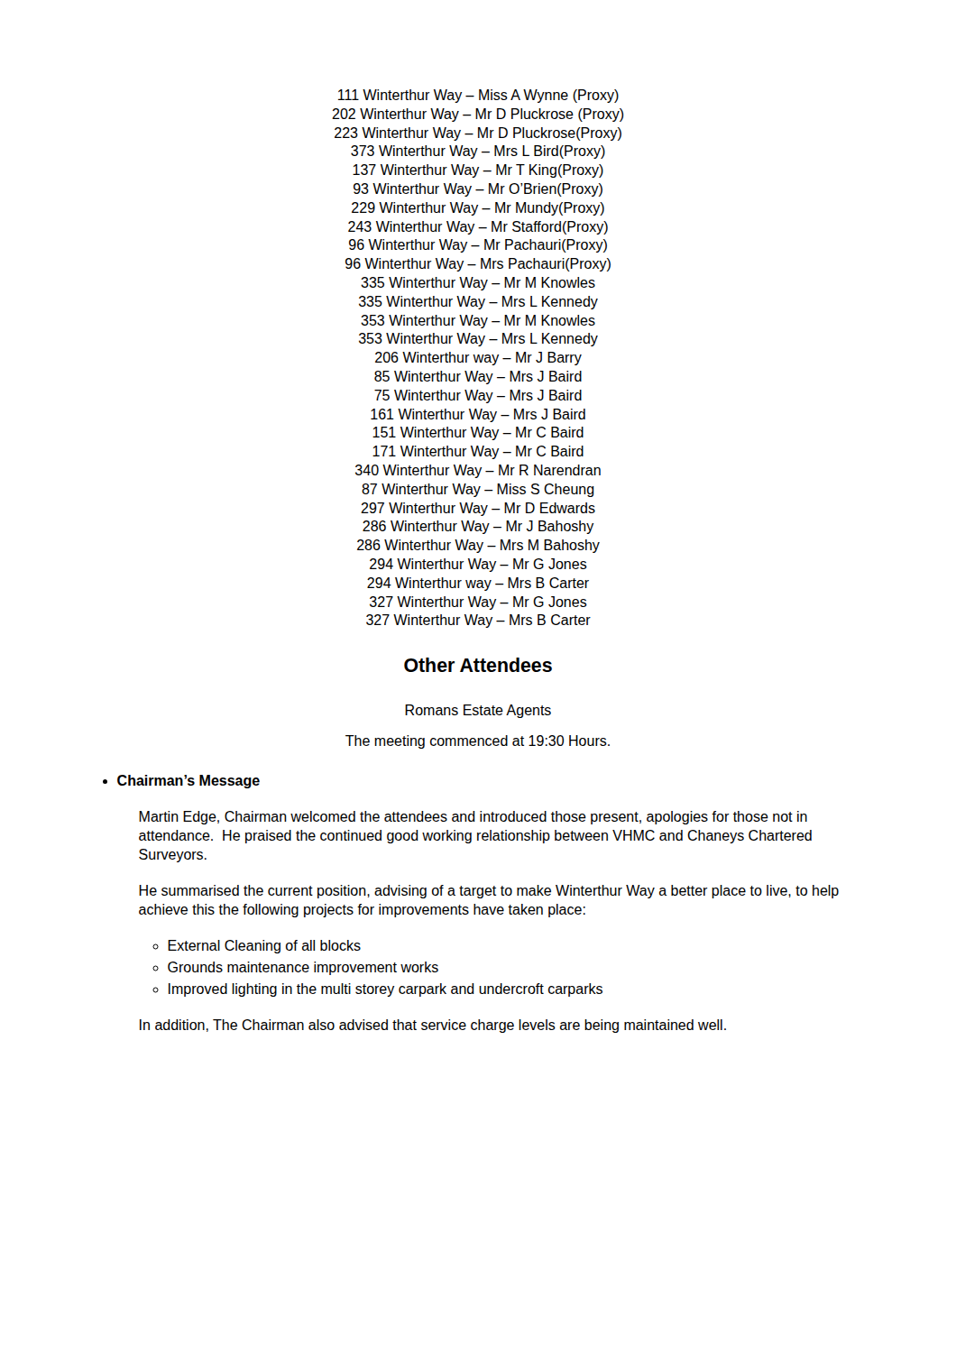111 Winterthur Way – Miss A Wynne (Proxy)
202 Winterthur Way – Mr D Pluckrose (Proxy)
223 Winterthur Way – Mr D Pluckrose(Proxy)
373 Winterthur Way – Mrs L Bird(Proxy)
137 Winterthur Way – Mr T King(Proxy)
93 Winterthur Way – Mr O’Brien(Proxy)
229 Winterthur Way – Mr Mundy(Proxy)
243 Winterthur Way – Mr Stafford(Proxy)
96 Winterthur Way – Mr Pachauri(Proxy)
96 Winterthur Way – Mrs Pachauri(Proxy)
335 Winterthur Way – Mr M Knowles
335 Winterthur Way – Mrs L Kennedy
353 Winterthur Way – Mr M Knowles
353 Winterthur Way – Mrs L Kennedy
206 Winterthur way – Mr J Barry
85 Winterthur Way – Mrs J Baird
75 Winterthur Way – Mrs J Baird
161 Winterthur Way – Mrs J Baird
151 Winterthur Way – Mr C Baird
171 Winterthur Way – Mr C Baird
340 Winterthur Way – Mr R Narendran
87 Winterthur Way – Miss S Cheung
297 Winterthur Way – Mr D Edwards
286 Winterthur Way – Mr J Bahoshy
286 Winterthur Way – Mrs M Bahoshy
294 Winterthur Way – Mr G Jones
294 Winterthur way – Mrs B Carter
327 Winterthur Way – Mr G Jones
327 Winterthur Way – Mrs B Carter
Other Attendees
Romans Estate Agents
The meeting commenced at 19:30 Hours.
Chairman’s Message
Martin Edge, Chairman welcomed the attendees and introduced those present, apologies for those not in attendance. He praised the continued good working relationship between VHMC and Chaneys Chartered Surveyors.
He summarised the current position, advising of a target to make Winterthur Way a better place to live, to help achieve this the following projects for improvements have taken place:
External Cleaning of all blocks
Grounds maintenance improvement works
Improved lighting in the multi storey carpark and undercroft carparks
In addition, The Chairman also advised that service charge levels are being maintained well.